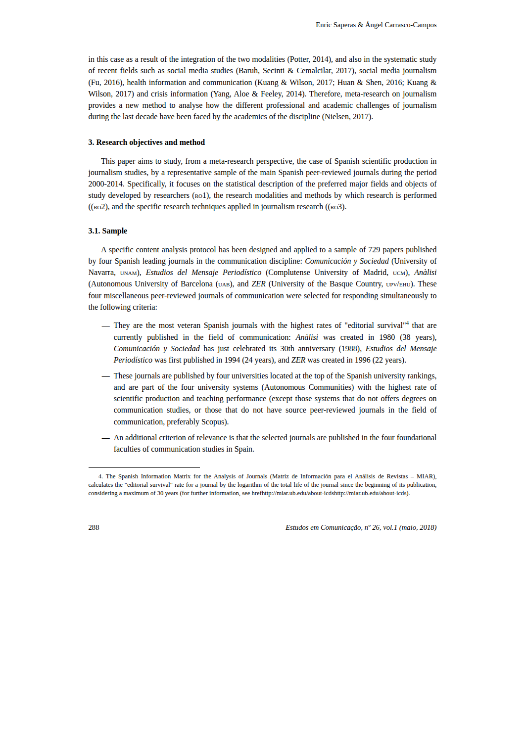Enric Saperas & Ángel Carrasco-Campos
in this case as a result of the integration of the two modalities (Potter, 2014), and also in the systematic study of recent fields such as social media studies (Baruh, Secinti & Cemalcilar, 2017), social media journalism (Fu, 2016), health information and communication (Kuang & Wilson, 2017; Huan & Shen, 2016; Kuang & Wilson, 2017) and crisis information (Yang, Aloe & Feeley, 2014). Therefore, meta-research on journalism provides a new method to analyse how the different professional and academic challenges of journalism during the last decade have been faced by the academics of the discipline (Nielsen, 2017).
3. Research objectives and method
This paper aims to study, from a meta-research perspective, the case of Spanish scientific production in journalism studies, by a representative sample of the main Spanish peer-reviewed journals during the period 2000-2014. Specifically, it focuses on the statistical description of the preferred major fields and objects of study developed by researchers (ro1), the research modalities and methods by which research is performed ((ro2), and the specific research techniques applied in journalism research ((ro3).
3.1. Sample
A specific content analysis protocol has been designed and applied to a sample of 729 papers published by four Spanish leading journals in the communication discipline: Comunicación y Sociedad (University of Navarra, unam), Estudios del Mensaje Periodístico (Complutense University of Madrid, ucm), Anàlisi (Autonomous University of Barcelona (uab), and ZER (University of the Basque Country, upv/ehu). These four miscellaneous peer-reviewed journals of communication were selected for responding simultaneously to the following criteria:
They are the most veteran Spanish journals with the highest rates of "editorial survival"4 that are currently published in the field of communication: Anàlisi was created in 1980 (38 years), Comunicación y Sociedad has just celebrated its 30th anniversary (1988), Estudios del Mensaje Periodístico was first published in 1994 (24 years), and ZER was created in 1996 (22 years).
These journals are published by four universities located at the top of the Spanish university rankings, and are part of the four university systems (Autonomous Communities) with the highest rate of scientific production and teaching performance (except those systems that do not offers degrees on communication studies, or those that do not have source peer-reviewed journals in the field of communication, preferably Scopus).
An additional criterion of relevance is that the selected journals are published in the four foundational faculties of communication studies in Spain.
4. The Spanish Information Matrix for the Analysis of Journals (Matriz de Información para el Análisis de Revistas – MIAR), calculates the "editorial survival" rate for a journal by the logarithm of the total life of the journal since the beginning of its publication, considering a maximum of 30 years (for further information, see hrefhttp://miar.ub.edu/about-icdshttp://miar.ub.edu/about-icds).
288 Estudos em Comunicação, nº 26, vol.1 (maio, 2018)